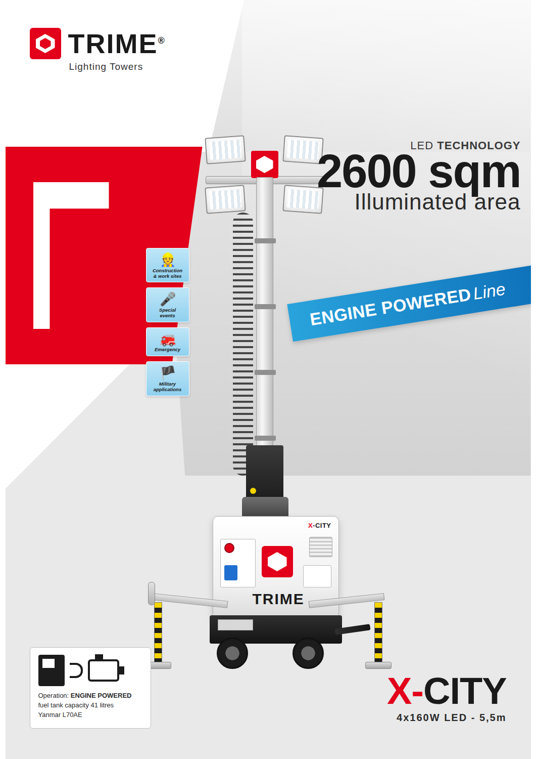TRIME®
Lighting Towers
LED TECHNOLOGY
2600 sqm
Illuminated area
ENGINE POWERED Line
👷 Construction
& work sites
🎤 Special
events
🚒 Emergency
🏴 Military
applications
X-CITY
TRIME
Operation: ENGINE POWERED
fuel tank capacity 41 litres
Yanmar L70AE
X-CITY
4x160W LED - 5,5m